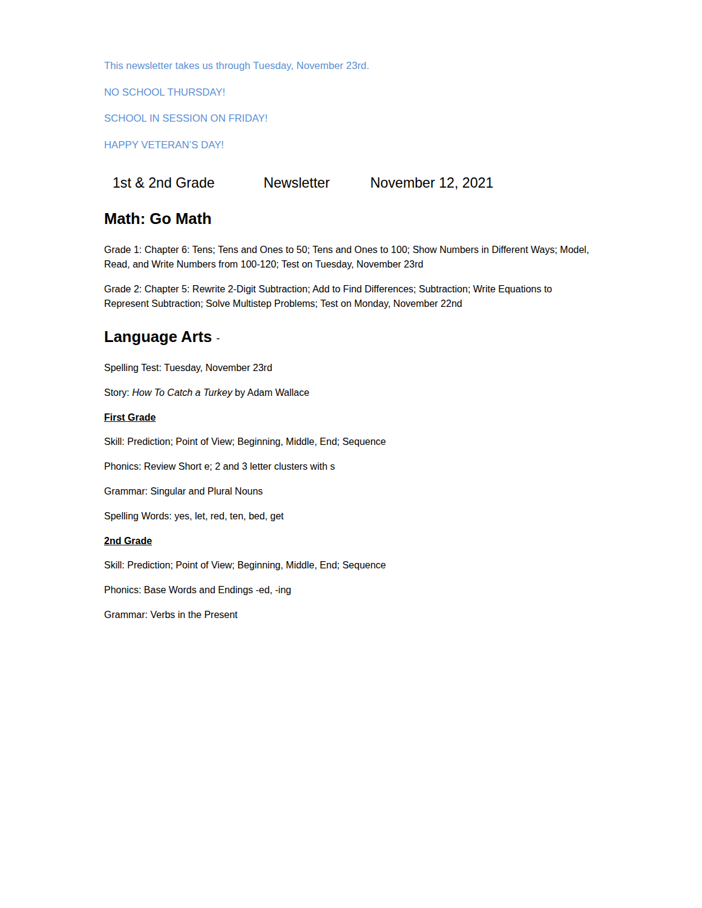This newsletter takes us through Tuesday, November 23rd.
NO SCHOOL THURSDAY!
SCHOOL IN SESSION ON FRIDAY!
HAPPY VETERAN’S DAY!
1st & 2nd Grade Newsletter November 12, 2021
Math: Go Math
Grade 1: Chapter 6: Tens; Tens and Ones to 50; Tens and Ones to 100; Show Numbers in Different Ways; Model, Read, and Write Numbers from 100-120; Test on Tuesday, November 23rd
Grade 2: Chapter 5: Rewrite 2-Digit Subtraction; Add to Find Differences; Subtraction; Write Equations to Represent Subtraction; Solve Multistep Problems; Test on Monday, November 22nd
Language Arts -
Spelling Test: Tuesday, November 23rd
Story: How To Catch a Turkey by Adam Wallace
First Grade
Skill: Prediction; Point of View; Beginning, Middle, End; Sequence
Phonics: Review Short e; 2 and 3 letter clusters with s
Grammar: Singular and Plural Nouns
Spelling Words: yes, let, red, ten, bed, get
2nd Grade
Skill: Prediction; Point of View; Beginning, Middle, End; Sequence
Phonics: Base Words and Endings -ed, -ing
Grammar: Verbs in the Present